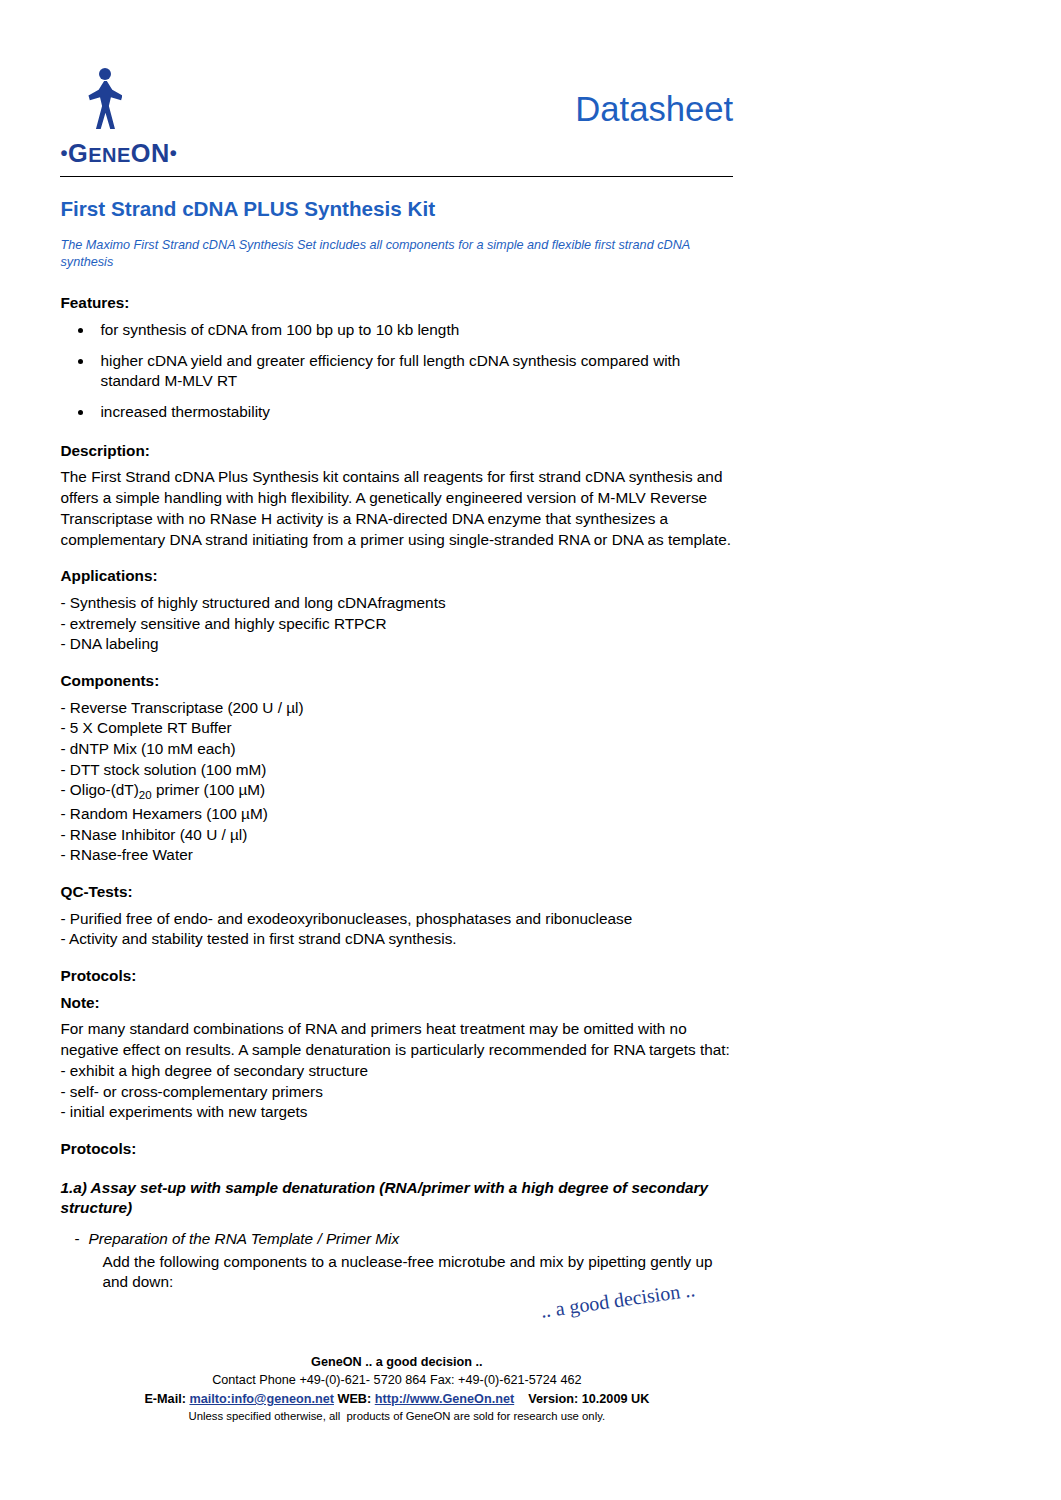•GENE ON•
Datasheet
First Strand cDNA PLUS Synthesis Kit
The Maximo First Strand cDNA Synthesis Set includes all components for a simple and flexible first strand cDNA synthesis
Features:
for synthesis of cDNA from 100 bp up to 10 kb length
higher cDNA yield and greater efficiency for full length cDNA synthesis compared with standard M-MLV RT
increased thermostability
Description:
The First Strand cDNA Plus Synthesis kit contains all reagents for first strand cDNA synthesis and offers a simple handling with high flexibility. A genetically engineered version of M-MLV Reverse Transcriptase with no RNase H activity is a RNA-directed DNA enzyme that synthesizes a complementary DNA strand initiating from a primer using single-stranded RNA or DNA as template.
Applications:
- Synthesis of highly structured and long cDNAfragments
- extremely sensitive and highly specific RTPCR
- DNA labeling
Components:
- Reverse Transcriptase (200 U / µl)
- 5 X Complete RT Buffer
- dNTP Mix (10 mM each)
- DTT stock solution (100 mM)
- Oligo-(dT)20 primer (100 µM)
- Random Hexamers (100 µM)
- RNase Inhibitor (40 U / µl)
- RNase-free Water
QC-Tests:
- Purified free of endo- and exodeoxyribonucleases, phosphatases and ribonuclease
- Activity and stability tested in first strand cDNA synthesis.
Protocols:
Note:
For many standard combinations of RNA and primers heat treatment may be omitted with no negative effect on results. A sample denaturation is particularly recommended for RNA targets that:
- exhibit a high degree of secondary structure
- self- or cross-complementary primers
- initial experiments with new targets
Protocols:
1.a) Assay set-up with sample denaturation (RNA/primer with a high degree of secondary structure)
-
Preparation of the RNA Template / Primer Mix
Add the following components to a nuclease-free microtube and mix by pipetting gently up and down:
.. a good decision ..
GeneON .. a good decision ..
Contact Phone +49-(0)-621- 5720 864 Fax: +49-(0)-621-5724 462
E-Mail: mailto:info@geneon.net WEB: http://www.GeneOn.net Version: 10.2009 UK
Unless specified otherwise, all products of GeneON are sold for research use only.